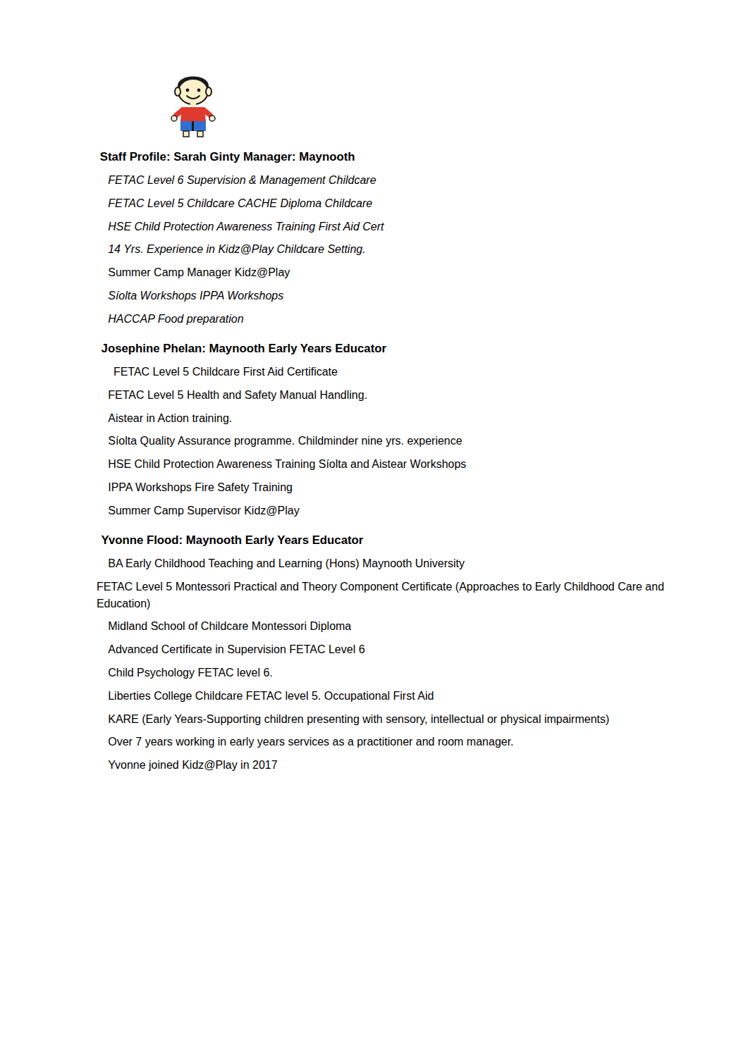Cartoon child logo
Staff Profile: Sarah Ginty Manager: Maynooth
FETAC Level 6 Supervision & Management Childcare
FETAC Level 5 Childcare CACHE Diploma Childcare
HSE Child Protection Awareness Training First Aid Cert
14 Yrs. Experience in Kidz@Play Childcare Setting.
Summer Camp Manager Kidz@Play
Síolta Workshops IPPA Workshops
HACCAP Food preparation
Josephine Phelan: Maynooth Early Years Educator
FETAC Level 5 Childcare First Aid Certificate
FETAC Level 5 Health and Safety Manual Handling.
Aistear in Action training.
Síolta Quality Assurance programme. Childminder nine yrs. experience
HSE Child Protection Awareness Training Síolta and Aistear Workshops
IPPA Workshops Fire Safety Training
Summer Camp Supervisor Kidz@Play
Yvonne Flood: Maynooth Early Years Educator
BA Early Childhood Teaching and Learning (Hons) Maynooth University
FETAC Level 5 Montessori Practical and Theory Component Certificate (Approaches to Early Childhood Care and Education)
Midland School of Childcare Montessori Diploma
Advanced Certificate in Supervision FETAC Level 6
Child Psychology FETAC level 6.
Liberties College Childcare FETAC level 5. Occupational First Aid
KARE (Early Years-Supporting children presenting with sensory, intellectual or physical impairments)
Over 7 years working in early years services as a practitioner and room manager.
Yvonne joined Kidz@Play in 2017